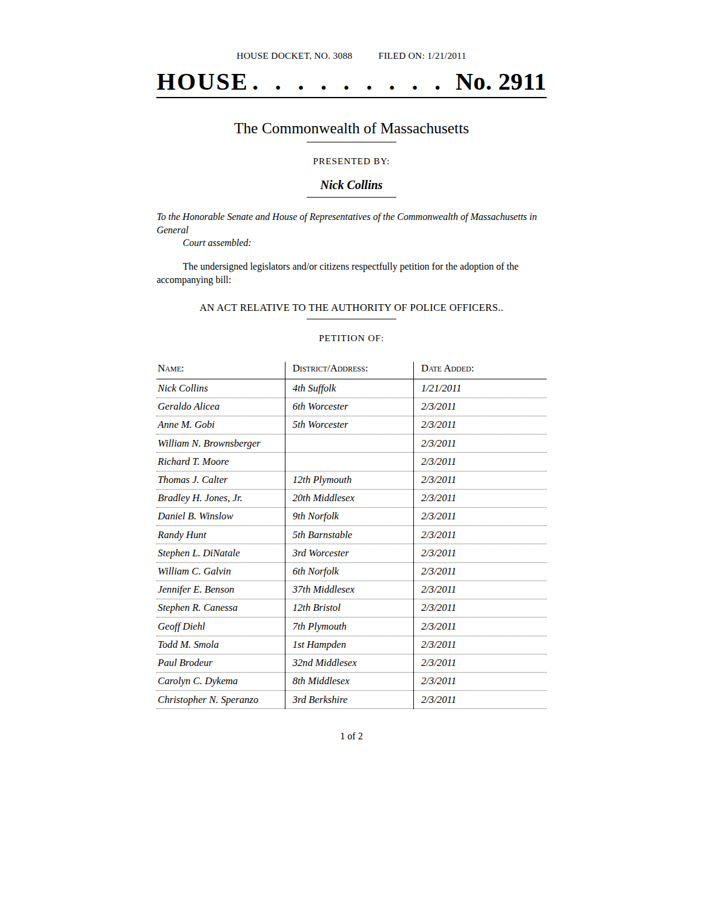HOUSE DOCKET, NO. 3088 FILED ON: 1/21/2011
HOUSE . . . . . . . . . . . . . . . . No. 2911
The Commonwealth of Massachusetts
PRESENTED BY:
Nick Collins
To the Honorable Senate and House of Representatives of the Commonwealth of Massachusetts in General Court assembled:
The undersigned legislators and/or citizens respectfully petition for the adoption of the accompanying bill:
AN ACT RELATIVE TO THE AUTHORITY OF POLICE OFFICERS..
PETITION OF:
| Name: | District/Address: | Date Added: |
| --- | --- | --- |
| Nick Collins | 4th Suffolk | 1/21/2011 |
| Geraldo Alicea | 6th Worcester | 2/3/2011 |
| Anne M. Gobi | 5th Worcester | 2/3/2011 |
| William N. Brownsberger | | 2/3/2011 |
| Richard T. Moore | | 2/3/2011 |
| Thomas J. Calter | 12th Plymouth | 2/3/2011 |
| Bradley H. Jones, Jr. | 20th Middlesex | 2/3/2011 |
| Daniel B. Winslow | 9th Norfolk | 2/3/2011 |
| Randy Hunt | 5th Barnstable | 2/3/2011 |
| Stephen L. DiNatale | 3rd Worcester | 2/3/2011 |
| William C. Galvin | 6th Norfolk | 2/3/2011 |
| Jennifer E. Benson | 37th Middlesex | 2/3/2011 |
| Stephen R. Canessa | 12th Bristol | 2/3/2011 |
| Geoff Diehl | 7th Plymouth | 2/3/2011 |
| Todd M. Smola | 1st Hampden | 2/3/2011 |
| Paul Brodeur | 32nd Middlesex | 2/3/2011 |
| Carolyn C. Dykema | 8th Middlesex | 2/3/2011 |
| Christopher N. Speranzo | 3rd Berkshire | 2/3/2011 |
1 of 2